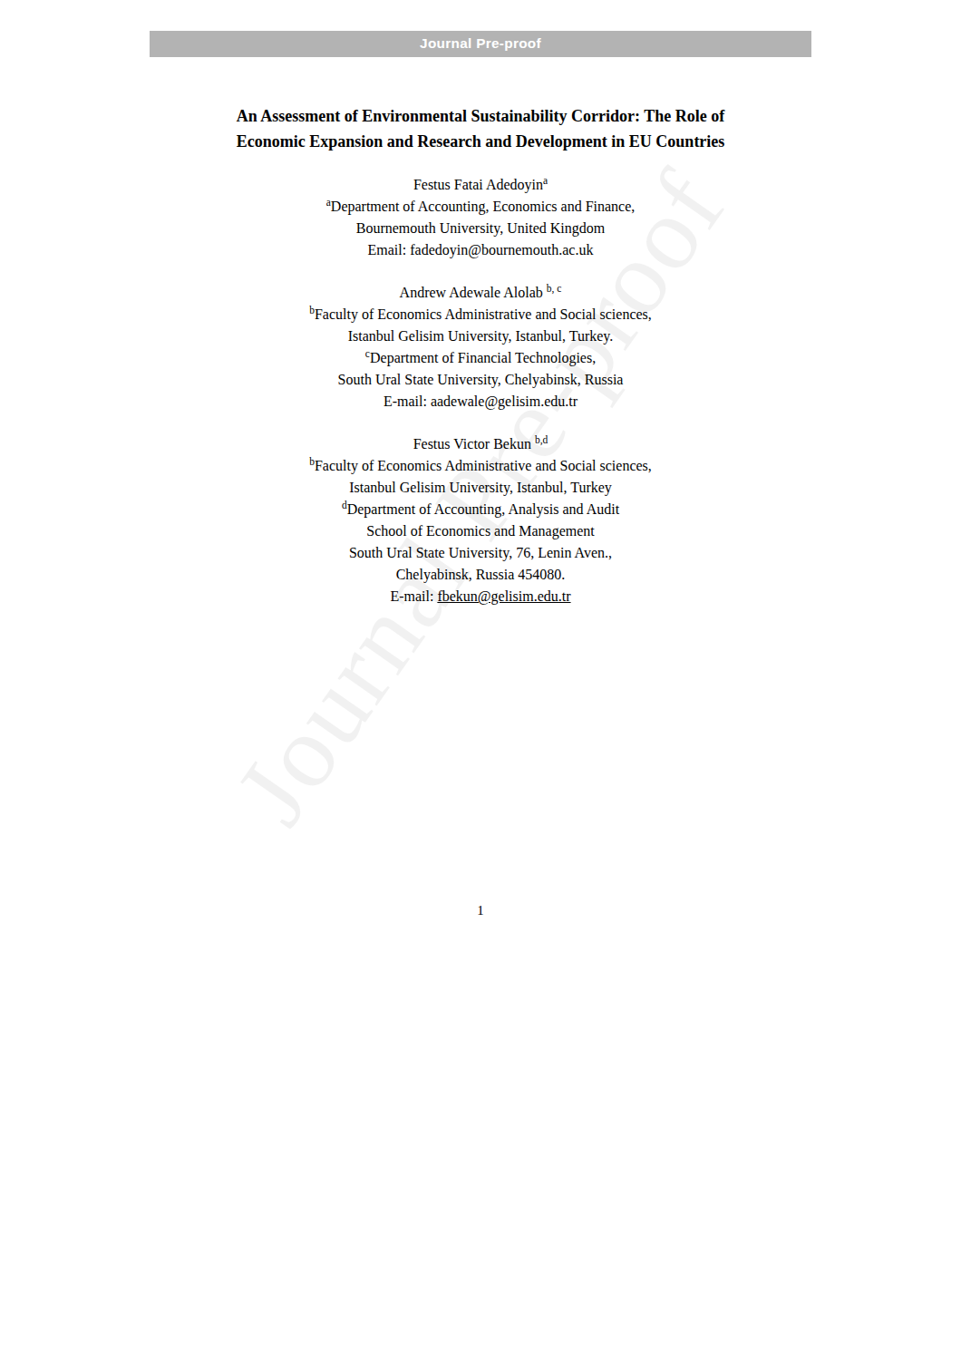Journal Pre-proof
Journal Pre-proof
An Assessment of Environmental Sustainability Corridor: The Role of Economic Expansion and Research and Development in EU Countries
Festus Fatai Adedoyina
aDepartment of Accounting, Economics and Finance,
Bournemouth University, United Kingdom
Email: fadedoyin@bournemouth.ac.uk
Andrew Adewale Alolab b, c
bFaculty of Economics Administrative and Social sciences,
Istanbul Gelisim University, Istanbul, Turkey.
cDepartment of Financial Technologies,
South Ural State University, Chelyabinsk, Russia
E-mail: aadewale@gelisim.edu.tr
Festus Victor Bekun b,d
bFaculty of Economics Administrative and Social sciences,
Istanbul Gelisim University, Istanbul, Turkey
dDepartment of Accounting, Analysis and Audit
School of Economics and Management
South Ural State University, 76, Lenin Aven.,
Chelyabinsk, Russia 454080.
E-mail: fbekun@gelisim.edu.tr
1